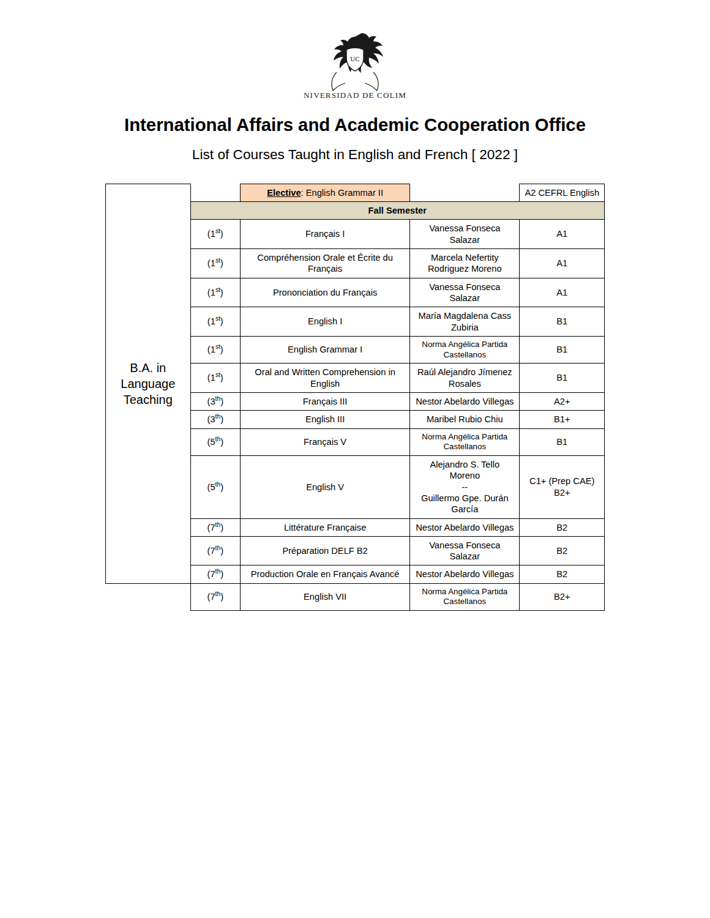UC UNIVERSIDAD DE COLIMA
International Affairs and Academic Cooperation Office
List of Courses Taught in English and French [ 2022 ]
| B.A. in Language Teaching | | Elective : English Grammar II | | A2 CEFRL English |
| Fall Semester |
| (1 st ) | Français I | Vanessa Fonseca Salazar | A1 |
| (1 st ) | Compréhension Orale et Écrite du Français | Marcela Nefertity Rodriguez Moreno | A1 |
| (1 st ) | Prononciation du Français | Vanessa Fonseca Salazar | A1 |
| (1 st ) | English I | María Magdalena Cass Zubiria | B1 |
| (1 st ) | English Grammar I | Norma Angélica Partida Castellanos | B1 |
| (1 st ) | Oral and Written Comprehension in English | Raúl Alejandro Jímenez Rosales | B1 |
| (3 th ) | Français III | Nestor Abelardo Villegas | A2+ |
| (3 th ) | English III | Maribel Rubio Chiu | B1+ |
| (5 th ) | Français V | Norma Angélica Partida Castellanos | B1 |
| (5 th ) | English V | Alejandro S. Tello Moreno -- Guillermo Gpe. Durán García | C1+ (Prep CAE) B2+ |
| (7 th ) | Littérature Française | Nestor Abelardo Villegas | B2 |
| (7 th ) | Préparation DELF B2 | Vanessa Fonseca Salazar | B2 |
| (7 th ) | Production Orale en Français Avancé | Nestor Abelardo Villegas | B2 |
| | (7 th ) | English VII | Norma Angélica Partida Castellanos | B2+ |